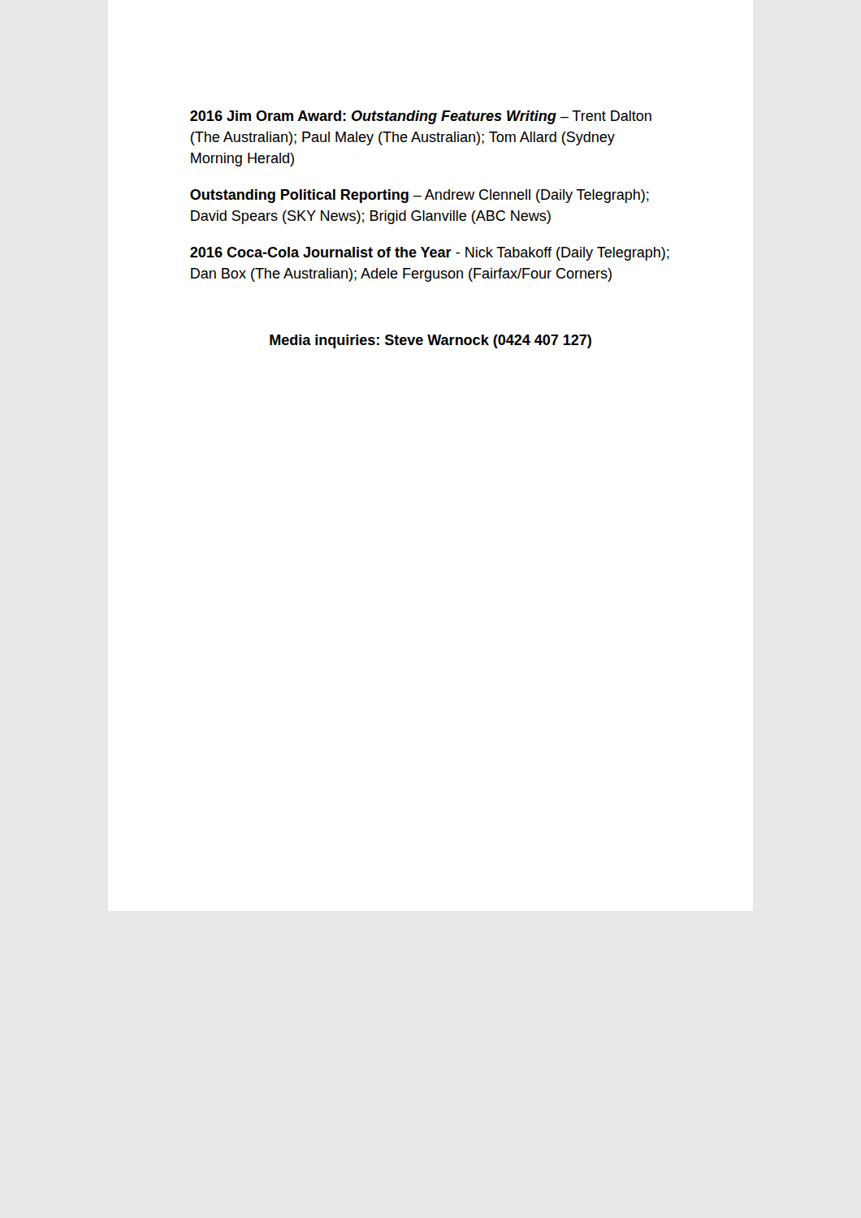2016 Jim Oram Award: Outstanding Features Writing – Trent Dalton (The Australian); Paul Maley (The Australian); Tom Allard (Sydney Morning Herald)
Outstanding Political Reporting – Andrew Clennell (Daily Telegraph); David Spears (SKY News); Brigid Glanville (ABC News)
2016 Coca-Cola Journalist of the Year - Nick Tabakoff (Daily Telegraph); Dan Box (The Australian); Adele Ferguson (Fairfax/Four Corners)
Media inquiries: Steve Warnock (0424 407 127)